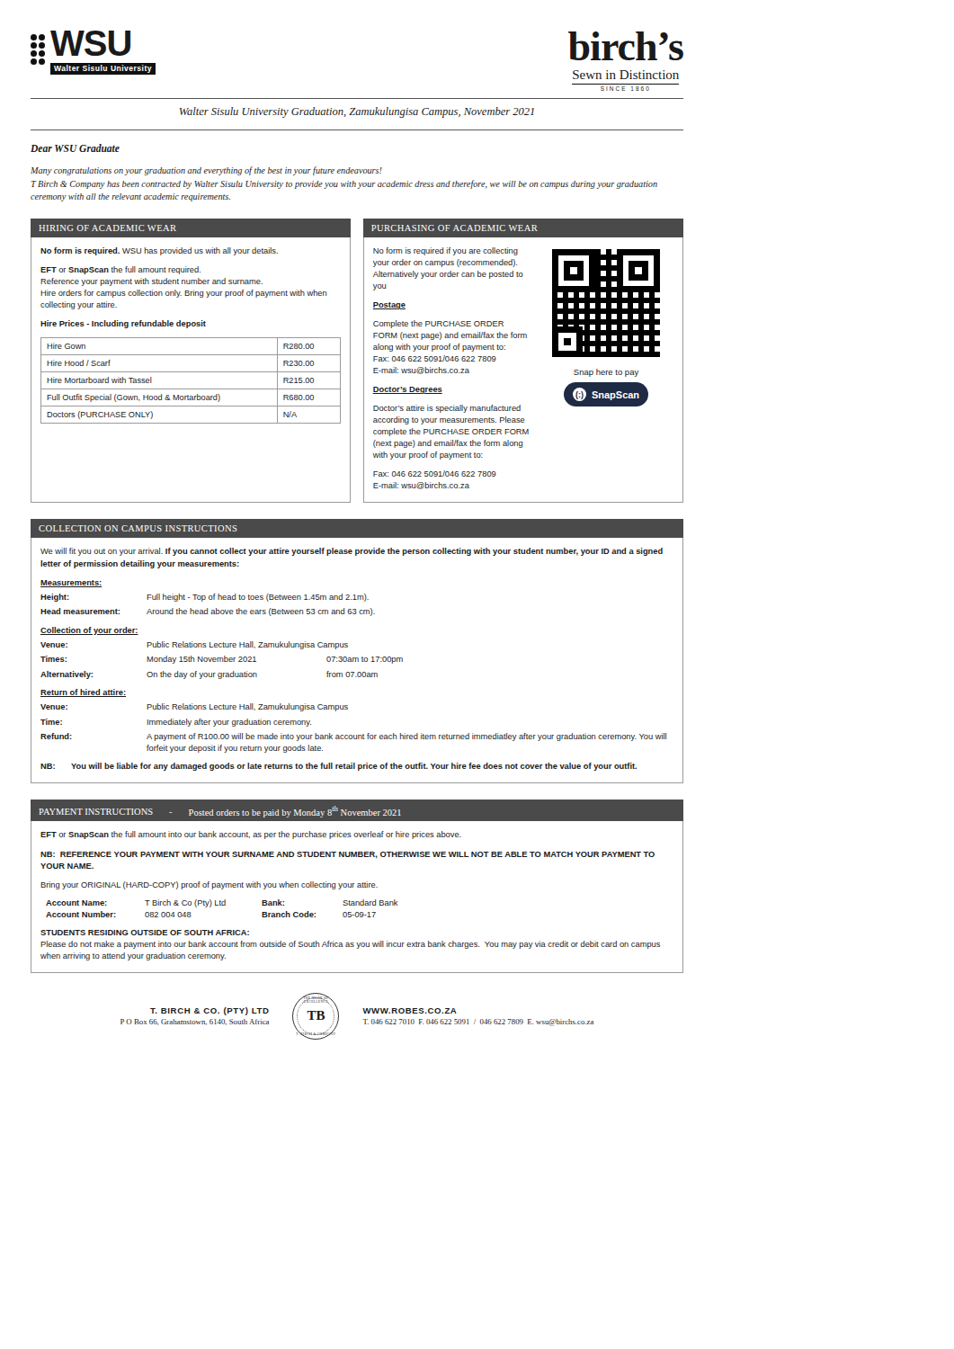WSU
Walter Sisulu University
birch’s
Sewn in Distinction
SINCE 1860
Walter Sisulu University Graduation, Zamukulungisa Campus, November 2021
Dear WSU Graduate
Many congratulations on your graduation and everything of the best in your future endeavours!
T Birch & Company has been contracted by Walter Sisulu University to provide you with your academic dress and therefore, we will be on campus during your graduation ceremony with all the relevant academic requirements.
HIRING OF ACADEMIC WEAR
No form is required. WSU has provided us with all your details.
EFT or SnapScan the full amount required.
Reference your payment with student number and surname.
Hire orders for campus collection only. Bring your proof of payment with when collecting your attire.
Hire Prices - Including refundable deposit
| Hire Gown | R280.00 |
| Hire Hood / Scarf | R230.00 |
| Hire Mortarboard with Tassel | R215.00 |
| Full Outfit Special (Gown, Hood & Mortarboard) | R680.00 |
| Doctors (PURCHASE ONLY) | N/A |
PURCHASING OF ACADEMIC WEAR
No form is required if you are collecting your order on campus (recommended). Alternatively your order can be posted to you
Postage
Complete the PURCHASE ORDER FORM (next page) and email/fax the form along with your proof of payment to:
Fax: 046 622 5091/046 622 7809
E-mail: wsu@birchs.co.za
Doctor’s Degrees
Doctor’s attire is specially manufactured according to your measurements. Please complete the PURCHASE ORDER FORM (next page) and email/fax the form along with your proof of payment to:
Fax: 046 622 5091/046 622 7809
E-mail: wsu@birchs.co.za
Snap here to pay
(:) SnapScan
COLLECTION ON CAMPUS INSTRUCTIONS
We will fit you out on your arrival. If you cannot collect your attire yourself please provide the person collecting with your student number, your ID and a signed letter of permission detailing your measurements:
Measurements:
Height:
Full height - Top of head to toes (Between 1.45m and 2.1m).
Head measurement:
Around the head above the ears (Between 53 cm and 63 cm).
Collection of your order:
Venue:
Public Relations Lecture Hall, Zamukulungisa Campus
Times:
Monday 15th November 2021
07:30am to 17:00pm
Alternatively:
On the day of your graduation
from 07.00am
Return of hired attire:
Venue:
Public Relations Lecture Hall, Zamukulungisa Campus
Time:
Immediately after your graduation ceremony.
Refund:
A payment of R100.00 will be made into your bank account for each hired item returned immediatley after your graduation ceremony. You will forfeit your deposit if you return your goods late.
NB:
You will be liable for any damaged goods or late returns to the full retail price of the outfit. Your hire fee does not cover the value of your outfit.
PAYMENT INSTRUCTIONS - Posted orders to be paid by Monday 8th November 2021
EFT or SnapScan the full amount into our bank account, as per the purchase prices overleaf or hire prices above.
NB: REFERENCE YOUR PAYMENT WITH YOUR SURNAME AND STUDENT NUMBER, OTHERWISE WE WILL NOT BE ABLE TO MATCH YOUR PAYMENT TO YOUR NAME.
Bring your ORIGINAL (HARD-COPY) proof of payment with you when collecting your attire.
Account Name:
T Birch & Co (Pty) Ltd
Bank:
Standard Bank
Account Number:
082 004 048
Branch Code:
05-09-17
STUDENTS RESIDING OUTSIDE OF SOUTH AFRICA:
Please do not make a payment into our bank account from outside of South Africa as you will incur extra bank charges. You may pay via credit or debit card on campus when arriving to attend your graduation ceremony.
T. BIRCH & CO. (PTY) LTD
P O Box 66, Grahamstown, 6140, South Africa
THE MARK OF EXCELLENCE
TB
T. BIRCH & COMPANY
WWW.ROBES.CO.ZA
T. 046 622 7010 F. 046 622 5091 / 046 622 7809 E. wsu@birchs.co.za